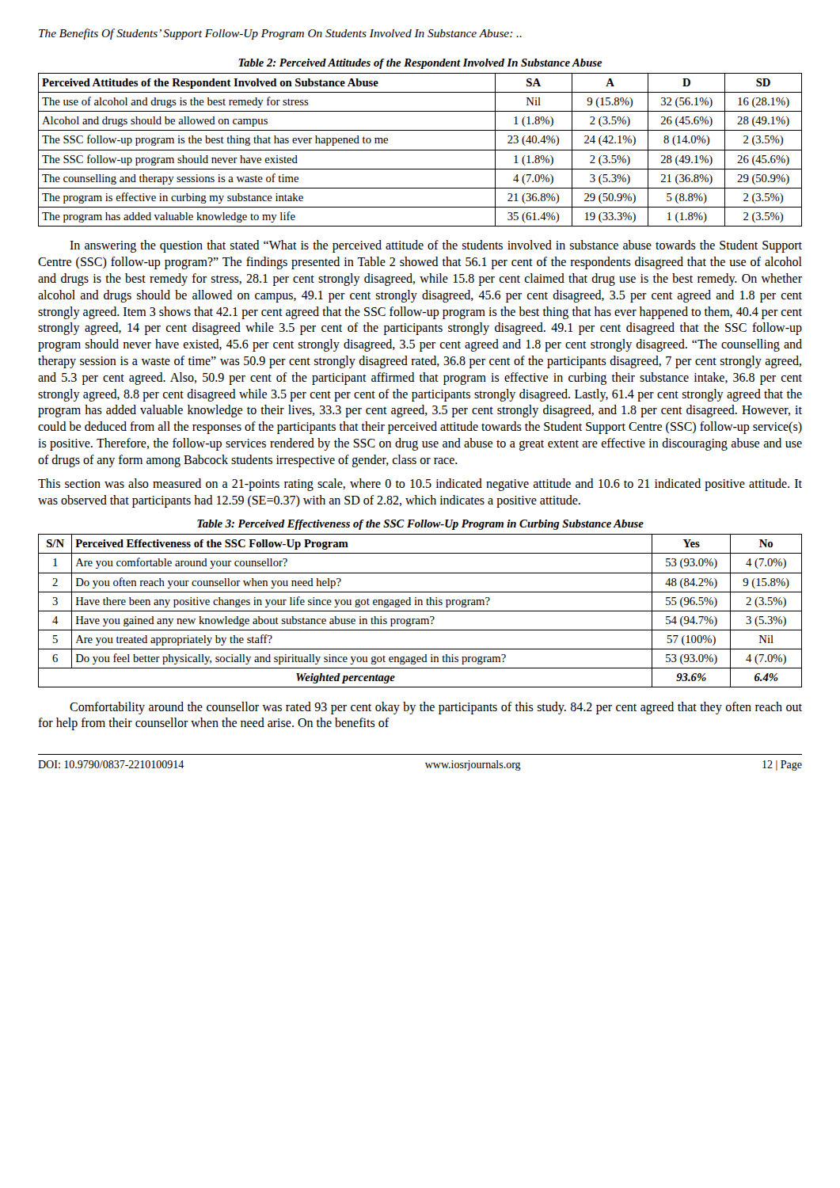The Benefits Of Students’ Support Follow-Up Program On Students Involved In Substance Abuse: ..
Table 2: Perceived Attitudes of the Respondent Involved In Substance Abuse
| Perceived Attitudes of the Respondent Involved on Substance Abuse | SA | A | D | SD |
| --- | --- | --- | --- | --- |
| The use of alcohol and drugs is the best remedy for stress | Nil | 9 (15.8%) | 32 (56.1%) | 16 (28.1%) |
| Alcohol and drugs should be allowed on campus | 1 (1.8%) | 2 (3.5%) | 26 (45.6%) | 28 (49.1%) |
| The SSC follow-up program is the best thing that has ever happened to me | 23 (40.4%) | 24 (42.1%) | 8 (14.0%) | 2 (3.5%) |
| The SSC follow-up program should never have existed | 1 (1.8%) | 2 (3.5%) | 28 (49.1%) | 26 (45.6%) |
| The counselling and therapy sessions is a waste of time | 4 (7.0%) | 3 (5.3%) | 21 (36.8%) | 29 (50.9%) |
| The program is effective in curbing my substance intake | 21 (36.8%) | 29 (50.9%) | 5 (8.8%) | 2 (3.5%) |
| The program has added valuable knowledge to my life | 35 (61.4%) | 19 (33.3%) | 1 (1.8%) | 2 (3.5%) |
In answering the question that stated “What is the perceived attitude of the students involved in substance abuse towards the Student Support Centre (SSC) follow-up program?” The findings presented in Table 2 showed that 56.1 per cent of the respondents disagreed that the use of alcohol and drugs is the best remedy for stress, 28.1 per cent strongly disagreed, while 15.8 per cent claimed that drug use is the best remedy. On whether alcohol and drugs should be allowed on campus, 49.1 per cent strongly disagreed, 45.6 per cent disagreed, 3.5 per cent agreed and 1.8 per cent strongly agreed. Item 3 shows that 42.1 per cent agreed that the SSC follow-up program is the best thing that has ever happened to them, 40.4 per cent strongly agreed, 14 per cent disagreed while 3.5 per cent of the participants strongly disagreed. 49.1 per cent disagreed that the SSC follow-up program should never have existed, 45.6 per cent strongly disagreed, 3.5 per cent agreed and 1.8 per cent strongly disagreed. “The counselling and therapy session is a waste of time” was 50.9 per cent strongly disagreed rated, 36.8 per cent of the participants disagreed, 7 per cent strongly agreed, and 5.3 per cent agreed. Also, 50.9 per cent of the participant affirmed that program is effective in curbing their substance intake, 36.8 per cent strongly agreed, 8.8 per cent disagreed while 3.5 per cent per cent of the participants strongly disagreed. Lastly, 61.4 per cent strongly agreed that the program has added valuable knowledge to their lives, 33.3 per cent agreed, 3.5 per cent strongly disagreed, and 1.8 per cent disagreed. However, it could be deduced from all the responses of the participants that their perceived attitude towards the Student Support Centre (SSC) follow-up service(s) is positive. Therefore, the follow-up services rendered by the SSC on drug use and abuse to a great extent are effective in discouraging abuse and use of drugs of any form among Babcock students irrespective of gender, class or race.
This section was also measured on a 21-points rating scale, where 0 to 10.5 indicated negative attitude and 10.6 to 21 indicated positive attitude. It was observed that participants had 12.59 (SE=0.37) with an SD of 2.82, which indicates a positive attitude.
Table 3: Perceived Effectiveness of the SSC Follow-Up Program in Curbing Substance Abuse
| S/N | Perceived Effectiveness of the SSC Follow-Up Program | Yes | No |
| --- | --- | --- | --- |
| 1 | Are you comfortable around your counsellor? | 53 (93.0%) | 4 (7.0%) |
| 2 | Do you often reach your counsellor when you need help? | 48 (84.2%) | 9 (15.8%) |
| 3 | Have there been any positive changes in your life since you got engaged in this program? | 55 (96.5%) | 2 (3.5%) |
| 4 | Have you gained any new knowledge about substance abuse in this program? | 54 (94.7%) | 3 (5.3%) |
| 5 | Are you treated appropriately by the staff? | 57 (100%) | Nil |
| 6 | Do you feel better physically, socially and spiritually since you got engaged in this program? | 53 (93.0%) | 4 (7.0%) |
| Weighted percentage | 93.6% | 6.4% |
Comfortability around the counsellor was rated 93 per cent okay by the participants of this study. 84.2 per cent agreed that they often reach out for help from their counsellor when the need arise. On the benefits of
DOI: 10.9790/0837-2210100914 www.iosrjournals.org 12 | Page